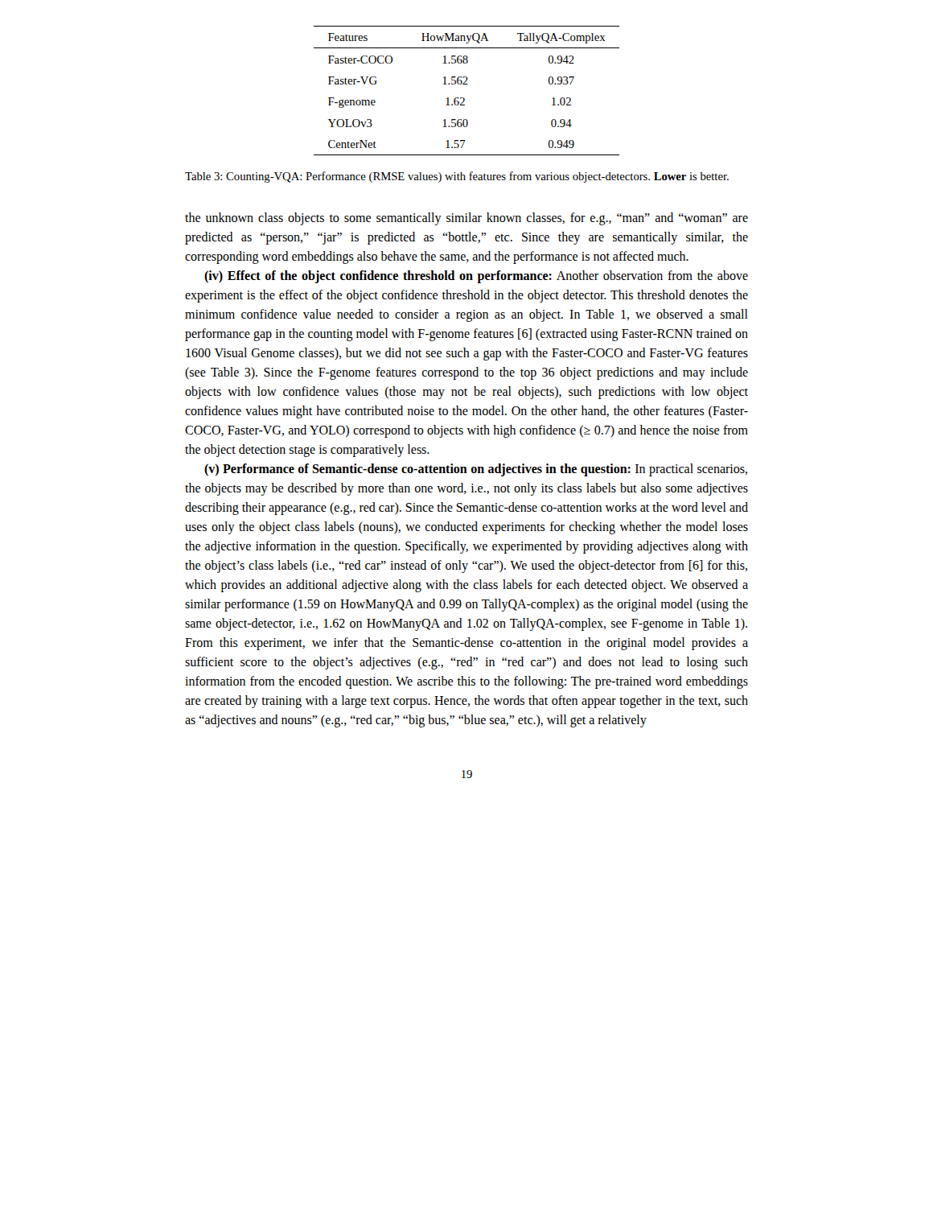| Features | HowManyQA | TallyQA-Complex |
| --- | --- | --- |
| Faster-COCO | 1.568 | 0.942 |
| Faster-VG | 1.562 | 0.937 |
| F-genome | 1.62 | 1.02 |
| YOLOv3 | 1.560 | 0.94 |
| CenterNet | 1.57 | 0.949 |
Table 3: Counting-VQA: Performance (RMSE values) with features from various object-detectors. Lower is better.
the unknown class objects to some semantically similar known classes, for e.g., “man” and “woman” are predicted as “person,” “jar” is predicted as “bottle,” etc. Since they are semantically similar, the corresponding word embeddings also behave the same, and the performance is not affected much.
(iv) Effect of the object confidence threshold on performance: Another observation from the above experiment is the effect of the object confidence threshold in the object detector. This threshold denotes the minimum confidence value needed to consider a region as an object. In Table 1, we observed a small performance gap in the counting model with F-genome features [6] (extracted using Faster-RCNN trained on 1600 Visual Genome classes), but we did not see such a gap with the Faster-COCO and Faster-VG features (see Table 3). Since the F-genome features correspond to the top 36 object predictions and may include objects with low confidence values (those may not be real objects), such predictions with low object confidence values might have contributed noise to the model. On the other hand, the other features (Faster-COCO, Faster-VG, and YOLO) correspond to objects with high confidence (≥ 0.7) and hence the noise from the object detection stage is comparatively less.
(v) Performance of Semantic-dense co-attention on adjectives in the question: In practical scenarios, the objects may be described by more than one word, i.e., not only its class labels but also some adjectives describing their appearance (e.g., red car). Since the Semantic-dense co-attention works at the word level and uses only the object class labels (nouns), we conducted experiments for checking whether the model loses the adjective information in the question. Specifically, we experimented by providing adjectives along with the object’s class labels (i.e., “red car” instead of only “car”). We used the object-detector from [6] for this, which provides an additional adjective along with the class labels for each detected object. We observed a similar performance (1.59 on HowManyQA and 0.99 on TallyQA-complex) as the original model (using the same object-detector, i.e., 1.62 on HowManyQA and 1.02 on TallyQA-complex, see F-genome in Table 1). From this experiment, we infer that the Semantic-dense co-attention in the original model provides a sufficient score to the object’s adjectives (e.g., “red” in “red car”) and does not lead to losing such information from the encoded question. We ascribe this to the following: The pre-trained word embeddings are created by training with a large text corpus. Hence, the words that often appear together in the text, such as “adjectives and nouns” (e.g., “red car,” “big bus,” “blue sea,” etc.), will get a relatively
19